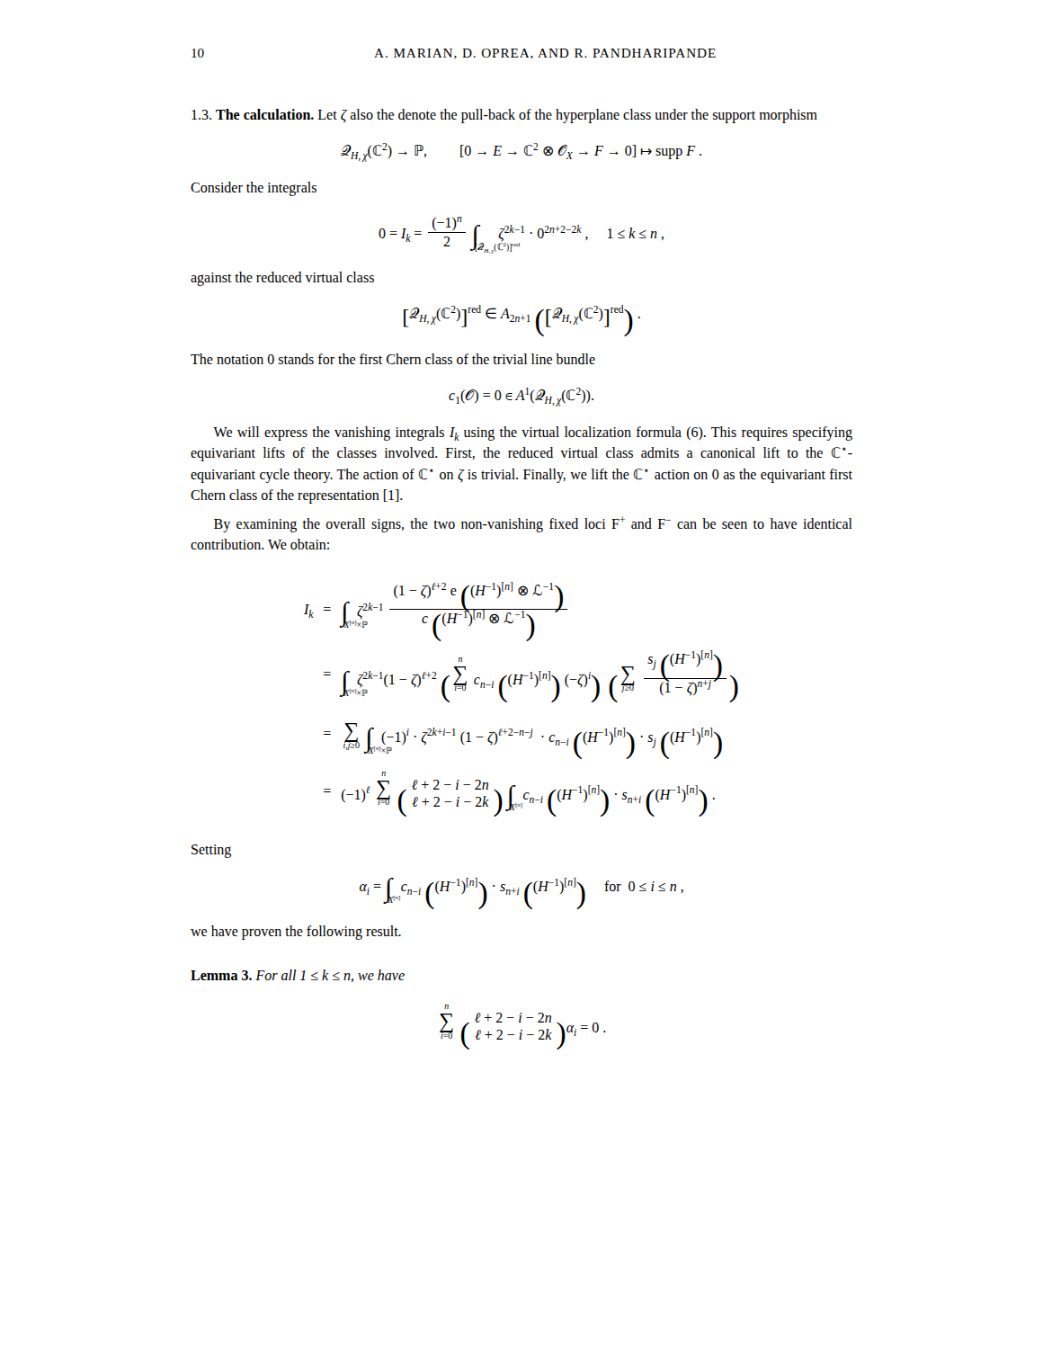10 A. MARIAN, D. OPREA, AND R. PANDHARIPANDE
1.3. The calculation. Let ζ also the denote the pull-back of the hyperplane class under the support morphism
𝒬H, χ(ℂ2) → ℙ,   [0 → E → ℂ2 ⊗ 𝒪X → F → 0] ↦ supp F .
Consider the integrals
0 = Ik = (−1)n 2 ∫[𝒬H, χ(ℂ2)]red  ζ2k−1 · 02n+2−2k ,  1 ≤ k ≤ n ,
against the reduced virtual class
[𝒬H, χ(ℂ2)]red ∈ A2n+1 ([𝒬H, χ(ℂ2)]red) .
The notation 0 stands for the first Chern class of the trivial line bundle
c1(𝒪) = 0 ∈ A1(𝒬H, χ(ℂ2)).
We will express the vanishing integrals Ik using the virtual localization formula (6). This requires specifying equivariant lifts of the classes involved. First, the reduced virtual class admits a canonical lift to the ℂ⋆-equivariant cycle theory. The action of ℂ⋆ on ζ is trivial. Finally, we lift the ℂ⋆ action on 0 as the equivariant first Chern class of the representation [1].
By examining the overall signs, the two non-vanishing fixed loci F+ and F− can be seen to have identical contribution. We obtain:
| I k | = | ∫ X [ n ] ×ℙ ζ 2 k −1 (1 − ζ ) ℓ +2 e ( ( H −1 ) [ n ] ⊗ ℒ −1 ) c ( ( H −1 ) [ n ] ⊗ ℒ −1 ) |
| | = | ∫ X [ n ] ×ℙ ζ 2 k −1 (1 − ζ ) ℓ +2 ( n ∑ i =0 c n − i ( ( H −1 ) [ n ] ) (− ζ ) i ) ( ∑ j ≥0 s j ( ( H −1 ) [ n ] ) (1 − ζ ) n + j ) |
| | = | ∑ i , j ≥0 ∫ X [ n ] ×ℙ (−1) i · ζ 2 k + i −1 (1 − ζ ) ℓ +2− n − j · c n − i ( ( H −1 ) [ n ] ) · s j ( ( H −1 ) [ n ] ) |
| | = | (−1) ℓ n ∑ i =0 ( ℓ + 2 − i − 2 n ℓ + 2 − i − 2 k ) ∫ X [ n ] c n − i ( ( H −1 ) [ n ] ) · s n + i ( ( H −1 ) [ n ] ) . |
Setting
αi = ∫X[n] cn−i ((H−1)[n]) · sn+i ((H−1)[n])  for 0 ≤ i ≤ n ,
we have proven the following result.
Lemma 3. For all 1 ≤ k ≤ n, we have
n∑i=0 (ℓ + 2 − i − 2n ℓ + 2 − i − 2k) αi = 0 .